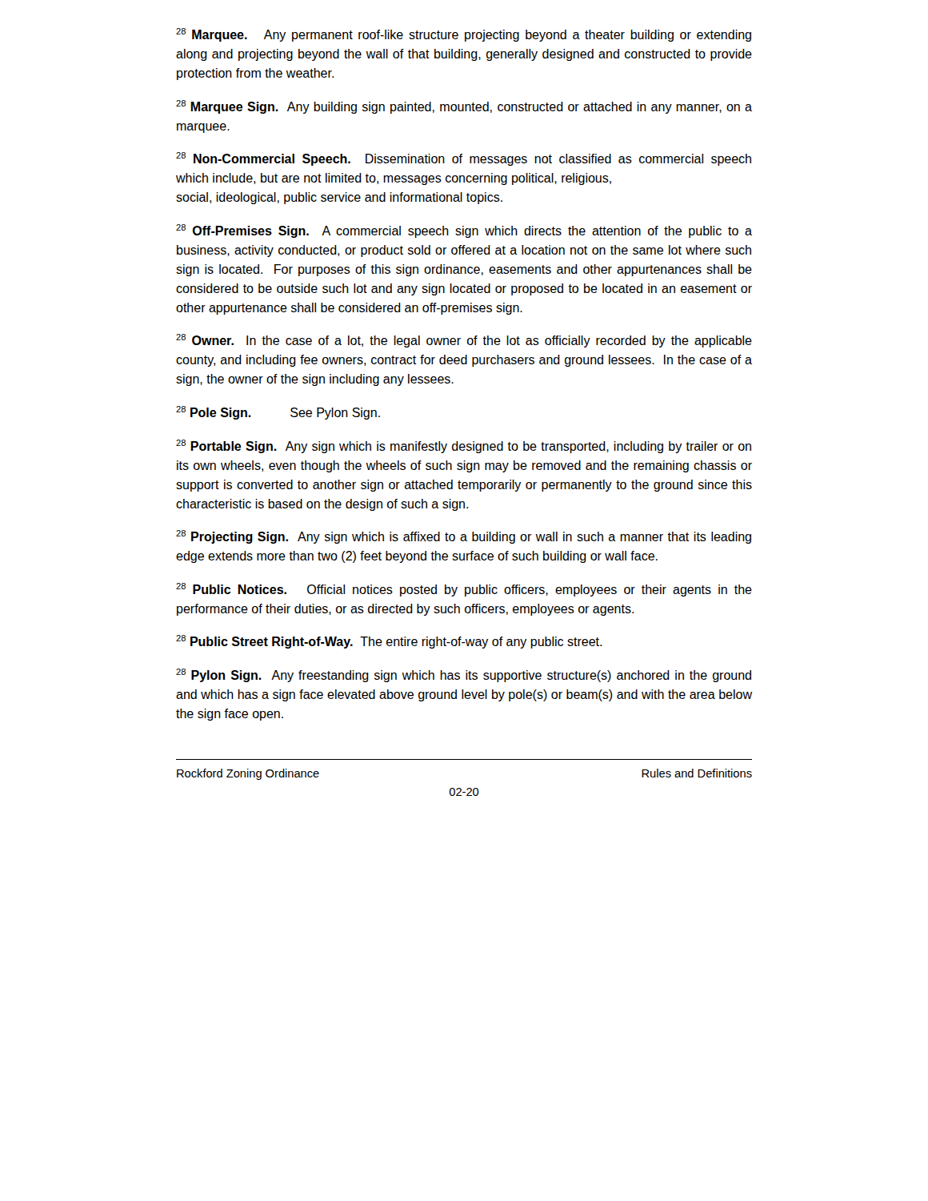28 Marquee. Any permanent roof-like structure projecting beyond a theater building or extending along and projecting beyond the wall of that building, generally designed and constructed to provide protection from the weather.
28 Marquee Sign. Any building sign painted, mounted, constructed or attached in any manner, on a marquee.
28 Non-Commercial Speech. Dissemination of messages not classified as commercial speech which include, but are not limited to, messages concerning political, religious,
social, ideological, public service and informational topics.
28 Off-Premises Sign. A commercial speech sign which directs the attention of the public to a business, activity conducted, or product sold or offered at a location not on the same lot where such sign is located. For purposes of this sign ordinance, easements and other appurtenances shall be considered to be outside such lot and any sign located or proposed to be located in an easement or other appurtenance shall be considered an off-premises sign.
28 Owner. In the case of a lot, the legal owner of the lot as officially recorded by the applicable county, and including fee owners, contract for deed purchasers and ground lessees. In the case of a sign, the owner of the sign including any lessees.
28 Pole Sign. See Pylon Sign.
28 Portable Sign. Any sign which is manifestly designed to be transported, including by trailer or on its own wheels, even though the wheels of such sign may be removed and the remaining chassis or support is converted to another sign or attached temporarily or permanently to the ground since this characteristic is based on the design of such a sign.
28 Projecting Sign. Any sign which is affixed to a building or wall in such a manner that its leading edge extends more than two (2) feet beyond the surface of such building or wall face.
28 Public Notices. Official notices posted by public officers, employees or their agents in the performance of their duties, or as directed by such officers, employees or agents.
28 Public Street Right-of-Way. The entire right-of-way of any public street.
28 Pylon Sign. Any freestanding sign which has its supportive structure(s) anchored in the ground and which has a sign face elevated above ground level by pole(s) or beam(s) and with the area below the sign face open.
Rockford Zoning Ordinance Rules and Definitions
02-20